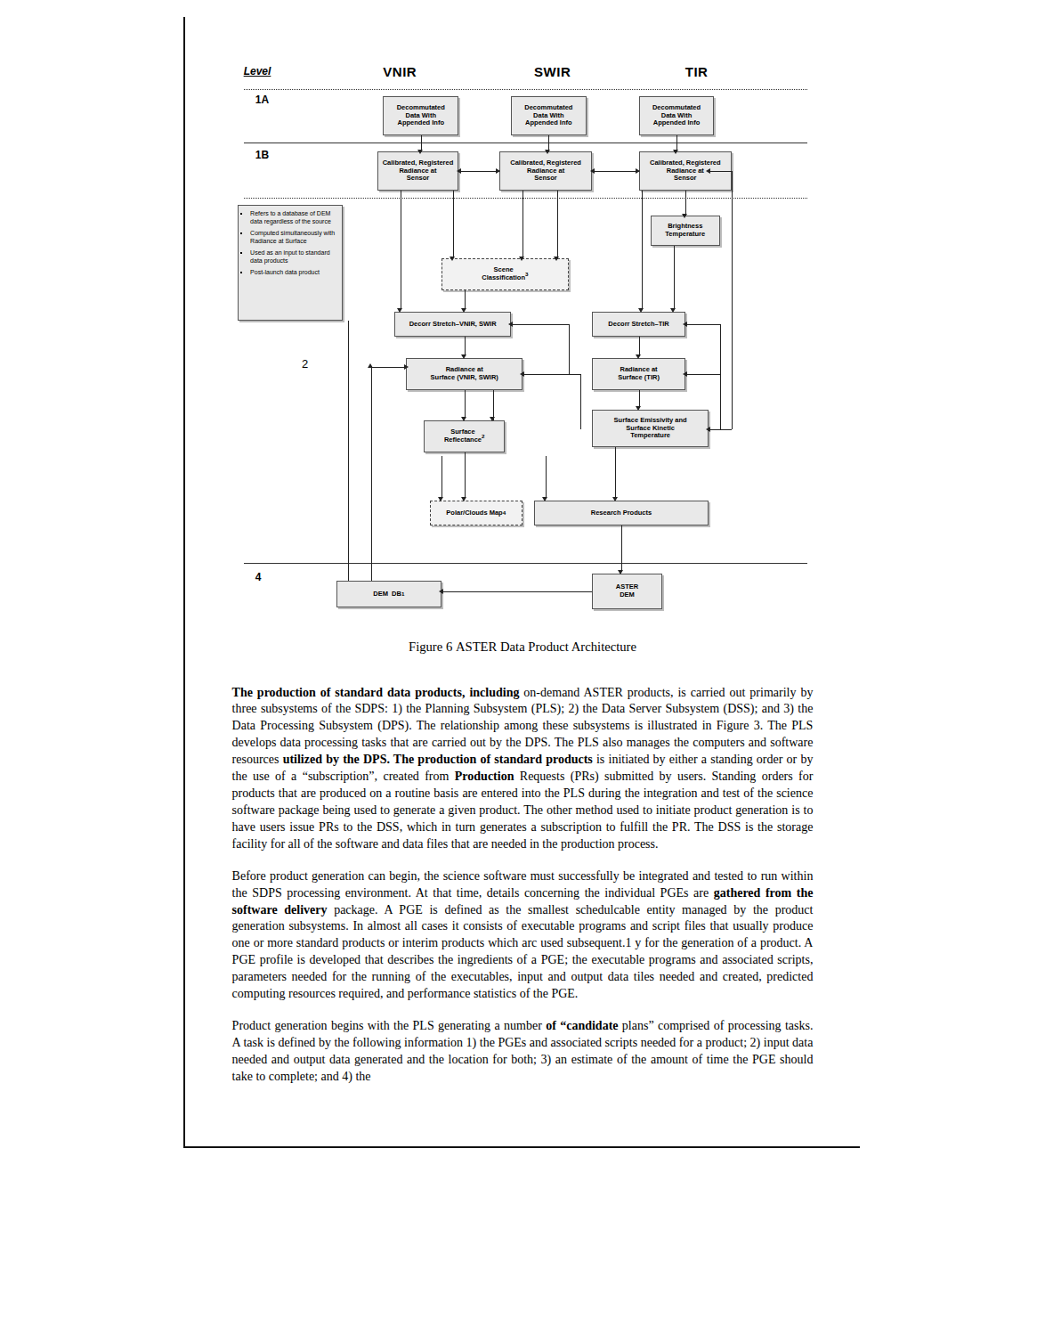VNIR
SWIR
TIR
Level
1A
1B
2
4
Decommutated
Data With
Appended Info
Decommutated
Data With
Appended Info
Decommutated
Data With
Appended Info
Calibrated, Registered
Radiance at
Sensor
Calibrated, Registered
Radiance at
Sensor
Calibrated, Registered
Radiance at
Sensor
Refers to a database of DEM data regardless of the source
Computed simultaneously with Radiance at Surface
Used as an input to standard data products
Post-launch data product
Brightness
Temperature
Scene
Classification3
Decorr Stretch–VNIR, SWIR
Decorr Stretch–TIR
Radiance at
Surface (VNIR, SWIR)
Radiance at
Surface (TIR)
Surface Emissivity and
Surface Kinetic
Temperature
Surface
Reflectance2
Polar/Clouds Map4
Research Products
DEM DB1
ASTER
DEM
Figure 6 ASTER Data Product Architecture
The production of standard data products, including on-demand ASTER products, is carried out primarily by three subsystems of the SDPS: 1) the Planning Subsystem (PLS); 2) the Data Server Subsystem (DSS); and 3) the Data Processing Subsystem (DPS). The relationship among these subsystems is illustrated in Figure 3. The PLS develops data processing tasks that are carried out by the DPS. The PLS also manages the computers and software resources utilized by the DPS. The production of standard products is initiated by either a standing order or by the use of a “subscription”, created from Production Requests (PRs) submitted by users. Standing orders for products that are produced on a routine basis are entered into the PLS during the integration and test of the science software package being used to generate a given product. The other method used to initiate product generation is to have users issue PRs to the DSS, which in turn generates a subscription to fulfill the PR. The DSS is the storage facility for all of the software and data files that are needed in the production process.
Before product generation can begin, the science software must successfully be integrated and tested to run within the SDPS processing environment. At that time, details concerning the individual PGEs are gathered from the software delivery package. A PGE is defined as the smallest schedulcable entity managed by the product generation subsystems. In almost all cases it consists of executable programs and script files that usually produce one or more standard products or interim products which arc used subsequent.1 y for the generation of a product. A PGE profile is developed that describes the ingredients of a PGE; the executable programs and associated scripts, parameters needed for the running of the executables, input and output data tiles needed and created, predicted computing resources required, and performance statistics of the PGE.
Product generation begins with the PLS generating a number of “candidate plans” comprised of processing tasks. A task is defined by the following information 1) the PGEs and associated scripts needed for a product; 2) input data needed and output data generated and the location for both; 3) an estimate of the amount of time the PGE should take to complete; and 4) the